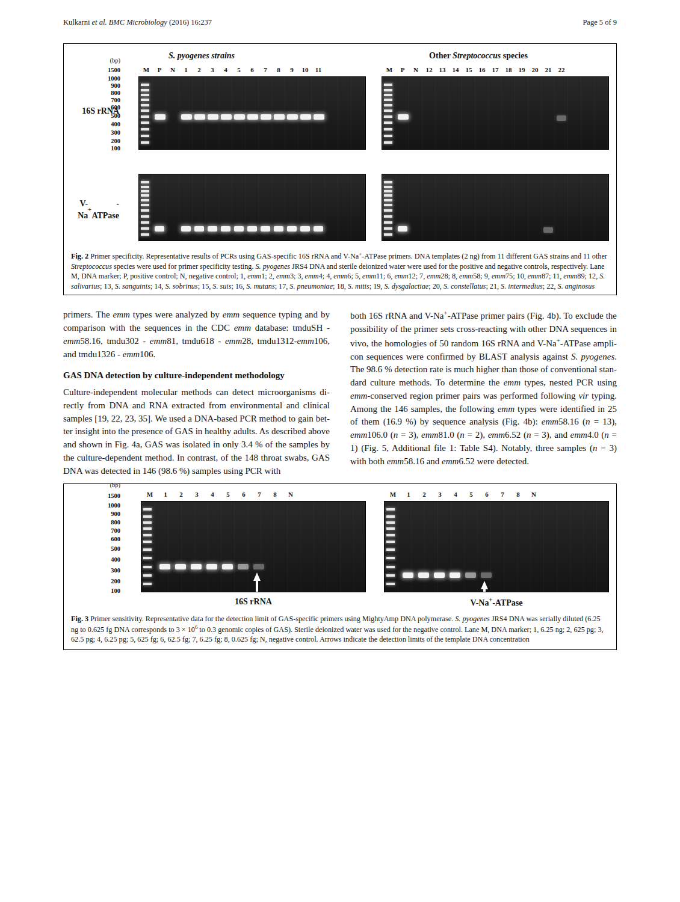Kulkarni et al. BMC Microbiology (2016) 16:237
Page 5 of 9
S. pyogenes strains
Other Streptococcus species
(bp)
1500
1000
900
800
700
600
500
400
300
200
100
MPN 1234567891011
MPN 1213141516171819202122
16S rRNA
V-Na+-ATPase
Fig. 2 Primer specificity. Representative results of PCRs using GAS-specific 16S rRNA and V-Na+-ATPase primers. DNA templates (2 ng) from 11 different GAS strains and 11 other Streptococcus species were used for primer specificity testing. S. pyogenes JRS4 DNA and sterile deionized water were used for the positive and negative controls, respectively. Lane M, DNA marker; P, positive control; N, negative control; 1, emm1; 2, emm3; 3, emm4; 4, emm6; 5, emm11; 6, emm12; 7, emm28; 8, emm58; 9, emm75; 10, emm87; 11, emm89; 12, S. salivarius; 13, S. sanguinis; 14, S. sobrinus; 15, S. suis; 16, S. mutans; 17, S. pneumoniae; 18, S. mitis; 19, S. dysgalactiae; 20, S. constellatus; 21, S. intermedius; 22, S. anginosus
primers. The emm types were analyzed by emm sequence typing and by comparison with the sequences in the CDC emm database: tmduSH - emm58.16, tmdu302 - emm81, tmdu618 - emm28, tmdu1312-emm106, and tmdu1326 - emm106.
GAS DNA detection by culture-independent methodology
Culture-independent molecular methods can detect microorganisms directly from DNA and RNA extracted from environmental and clinical samples [19, 22, 23, 35]. We used a DNA-based PCR method to gain better insight into the presence of GAS in healthy adults. As described above and shown in Fig. 4a, GAS was isolated in only 3.4 % of the samples by the culture-dependent method. In contrast, of the 148 throat swabs, GAS DNA was detected in 146 (98.6 %) samples using PCR with
both 16S rRNA and V-Na+-ATPase primer pairs (Fig. 4b). To exclude the possibility of the primer sets cross-reacting with other DNA sequences in vivo, the homologies of 50 random 16S rRNA and V-Na+-ATPase amplicon sequences were confirmed by BLAST analysis against S. pyogenes. The 98.6 % detection rate is much higher than those of conventional standard culture methods. To determine the emm types, nested PCR using emm-conserved region primer pairs was performed following vir typing. Among the 146 samples, the following emm types were identified in 25 of them (16.9 %) by sequence analysis (Fig. 4b): emm58.16 (n = 13), emm106.0 (n = 3), emm81.0 (n = 2), emm6.52 (n = 3), and emm4.0 (n = 1) (Fig. 5, Additional file 1: Table S4). Notably, three samples (n = 3) with both emm58.16 and emm6.52 were detected.
(bp)
1500
1000
900
800
700
600
500
400
300
200
100
M 12345678 N
16S rRNA
M 12345678 N
V-Na+-ATPase
Fig. 3 Primer sensitivity. Representative data for the detection limit of GAS-specific primers using MightyAmp DNA polymerase. S. pyogenes JRS4 DNA was serially diluted (6.25 ng to 0.625 fg DNA corresponds to 3 × 106 to 0.3 genomic copies of GAS). Sterile deionized water was used for the negative control. Lane M, DNA marker; 1, 6.25 ng; 2, 625 pg; 3, 62.5 pg; 4, 6.25 pg; 5, 625 fg; 6, 62.5 fg; 7, 6.25 fg; 8, 0.625 fg; N, negative control. Arrows indicate the detection limits of the template DNA concentration